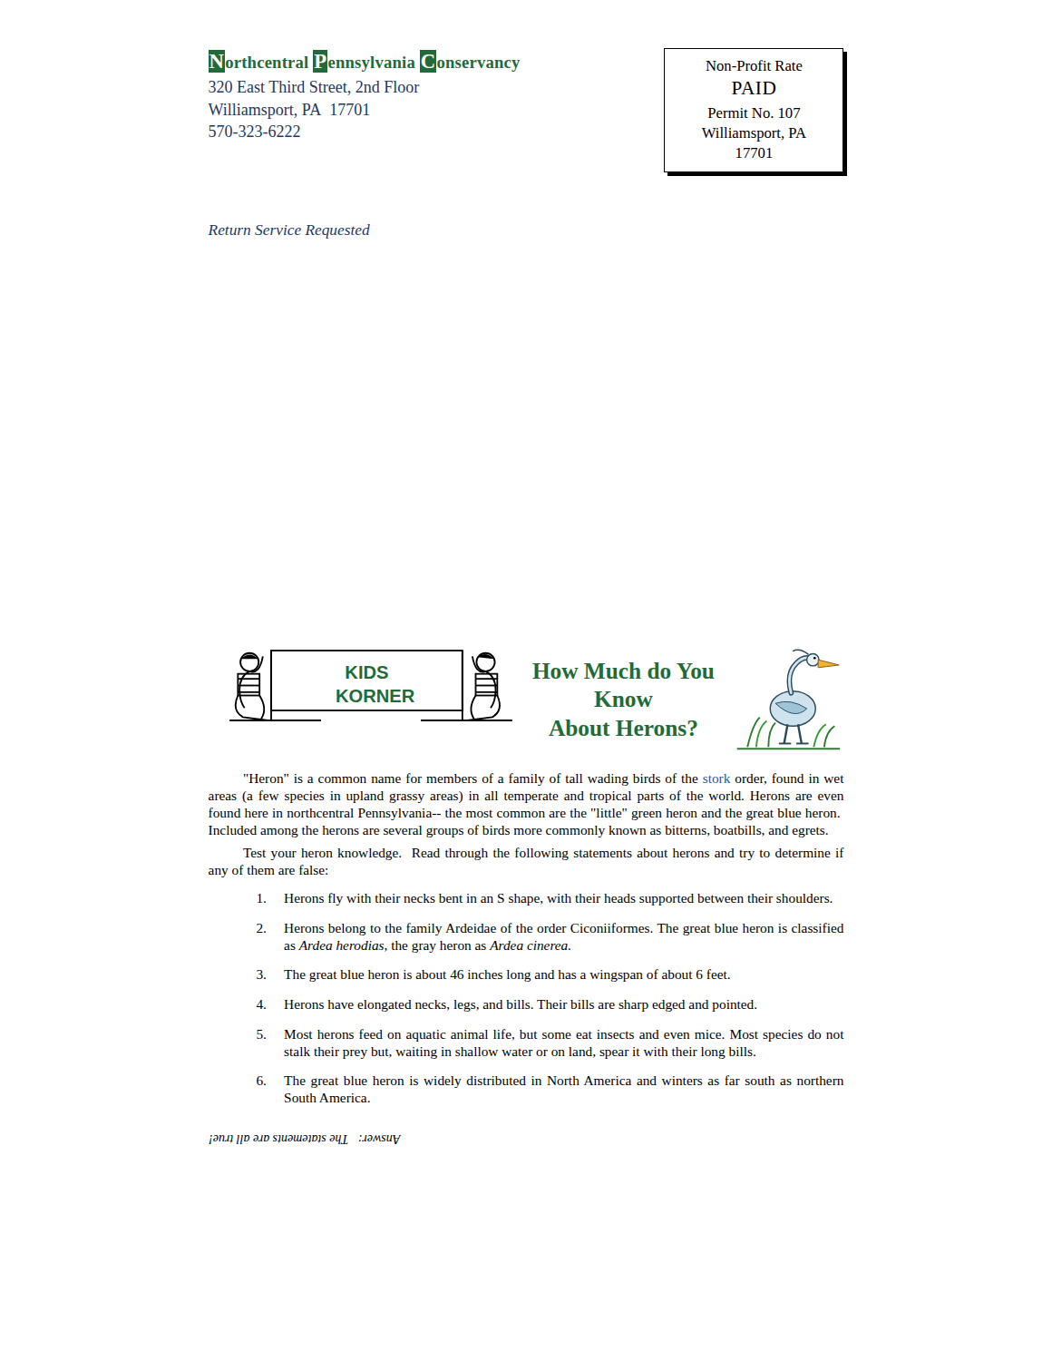Northcentral Pennsylvania Conservancy
320 East Third Street, 2nd Floor
Williamsport, PA 17701
570-323-6222
Non-Profit Rate
PAID
Permit No. 107
Williamsport, PA
17701
Return Service Requested
KIDS KORNER
How Much do You Know
About Herons?
"Heron" is a common name for members of a family of tall wading birds of the stork order, found in wet areas (a few species in upland grassy areas) in all temperate and tropical parts of the world. Herons are even found here in northcentral Pennsylvania-- the most common are the "little" green heron and the great blue heron. Included among the herons are several groups of birds more commonly known as bitterns, boatbills, and egrets.
Test your heron knowledge. Read through the following statements about herons and try to determine if any of them are false:
Herons fly with their necks bent in an S shape, with their heads supported between their shoulders.
Herons belong to the family Ardeidae of the order Ciconiiformes. The great blue heron is classified as Ardea herodias, the gray heron as Ardea cinerea.
The great blue heron is about 46 inches long and has a wingspan of about 6 feet.
Herons have elongated necks, legs, and bills. Their bills are sharp edged and pointed.
Most herons feed on aquatic animal life, but some eat insects and even mice. Most species do not stalk their prey but, waiting in shallow water or on land, spear it with their long bills.
The great blue heron is widely distributed in North America and winters as far south as northern South America.
Answer: The statements are all true!